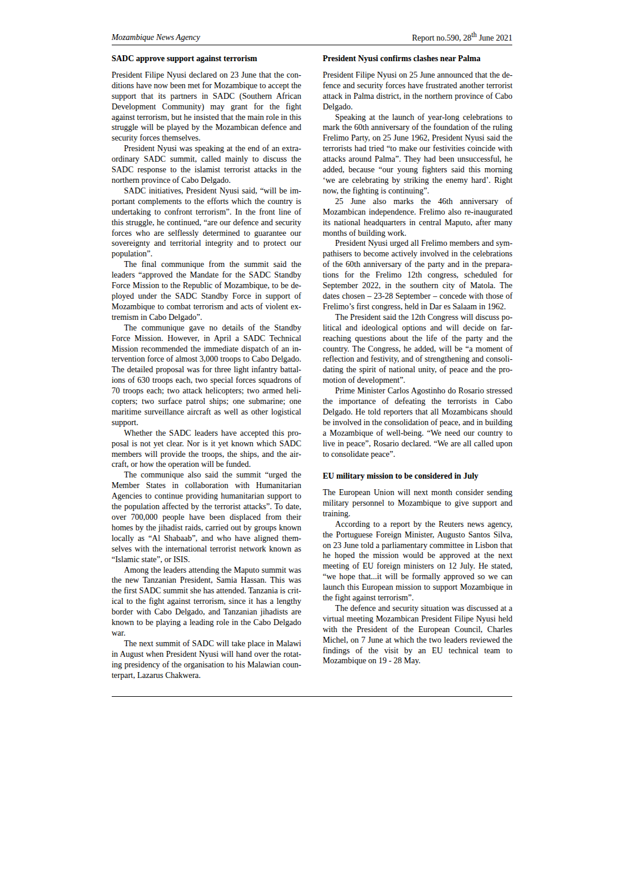Mozambique News Agency
Report no.590, 28th June 2021
SADC approve support against terrorism
President Filipe Nyusi declared on 23 June that the conditions have now been met for Mozambique to accept the support that its partners in SADC (Southern African Development Community) may grant for the fight against terrorism, but he insisted that the main role in this struggle will be played by the Mozambican defence and security forces themselves.
President Nyusi was speaking at the end of an extraordinary SADC summit, called mainly to discuss the SADC response to the islamist terrorist attacks in the northern province of Cabo Delgado.
SADC initiatives, President Nyusi said, “will be important complements to the efforts which the country is undertaking to confront terrorism”. In the front line of this struggle, he continued, “are our defence and security forces who are selflessly determined to guarantee our sovereignty and territorial integrity and to protect our population”.
The final communique from the summit said the leaders “approved the Mandate for the SADC Standby Force Mission to the Republic of Mozambique, to be deployed under the SADC Standby Force in support of Mozambique to combat terrorism and acts of violent extremism in Cabo Delgado”.
The communique gave no details of the Standby Force Mission. However, in April a SADC Technical Mission recommended the immediate dispatch of an intervention force of almost 3,000 troops to Cabo Delgado. The detailed proposal was for three light infantry battalions of 630 troops each, two special forces squadrons of 70 troops each; two attack helicopters; two armed helicopters; two surface patrol ships; one submarine; one maritime surveillance aircraft as well as other logistical support.
Whether the SADC leaders have accepted this proposal is not yet clear. Nor is it yet known which SADC members will provide the troops, the ships, and the aircraft, or how the operation will be funded.
The communique also said the summit “urged the Member States in collaboration with Humanitarian Agencies to continue providing humanitarian support to the population affected by the terrorist attacks”. To date, over 700,000 people have been displaced from their homes by the jihadist raids, carried out by groups known locally as “Al Shabaab”, and who have aligned themselves with the international terrorist network known as “Islamic state”, or ISIS.
Among the leaders attending the Maputo summit was the new Tanzanian President, Samia Hassan. This was the first SADC summit she has attended. Tanzania is critical to the fight against terrorism, since it has a lengthy border with Cabo Delgado, and Tanzanian jihadists are known to be playing a leading role in the Cabo Delgado war.
The next summit of SADC will take place in Malawi in August when President Nyusi will hand over the rotating presidency of the organisation to his Malawian counterpart, Lazarus Chakwera.
President Nyusi confirms clashes near Palma
President Filipe Nyusi on 25 June announced that the defence and security forces have frustrated another terrorist attack in Palma district, in the northern province of Cabo Delgado.
Speaking at the launch of year-long celebrations to mark the 60th anniversary of the foundation of the ruling Frelimo Party, on 25 June 1962, President Nyusi said the terrorists had tried “to make our festivities coincide with attacks around Palma”. They had been unsuccessful, he added, because “our young fighters said this morning ‘we are celebrating by striking the enemy hard’. Right now, the fighting is continuing”.
25 June also marks the 46th anniversary of Mozambican independence. Frelimo also re-inaugurated its national headquarters in central Maputo, after many months of building work.
President Nyusi urged all Frelimo members and sympathisers to become actively involved in the celebrations of the 60th anniversary of the party and in the preparations for the Frelimo 12th congress, scheduled for September 2022, in the southern city of Matola. The dates chosen – 23-28 September – concede with those of Frelimo’s first congress, held in Dar es Salaam in 1962.
The President said the 12th Congress will discuss political and ideological options and will decide on far-reaching questions about the life of the party and the country. The Congress, he added, will be “a moment of reflection and festivity, and of strengthening and consolidating the spirit of national unity, of peace and the promotion of development”.
Prime Minister Carlos Agostinho do Rosario stressed the importance of defeating the terrorists in Cabo Delgado. He told reporters that all Mozambicans should be involved in the consolidation of peace, and in building a Mozambique of well-being. “We need our country to live in peace”, Rosario declared. “We are all called upon to consolidate peace”.
EU military mission to be considered in July
The European Union will next month consider sending military personnel to Mozambique to give support and training.
According to a report by the Reuters news agency, the Portuguese Foreign Minister, Augusto Santos Silva, on 23 June told a parliamentary committee in Lisbon that he hoped the mission would be approved at the next meeting of EU foreign ministers on 12 July. He stated, “we hope that...it will be formally approved so we can launch this European mission to support Mozambique in the fight against terrorism”.
The defence and security situation was discussed at a virtual meeting Mozambican President Filipe Nyusi held with the President of the European Council, Charles Michel, on 7 June at which the two leaders reviewed the findings of the visit by an EU technical team to Mozambique on 19 - 28 May.